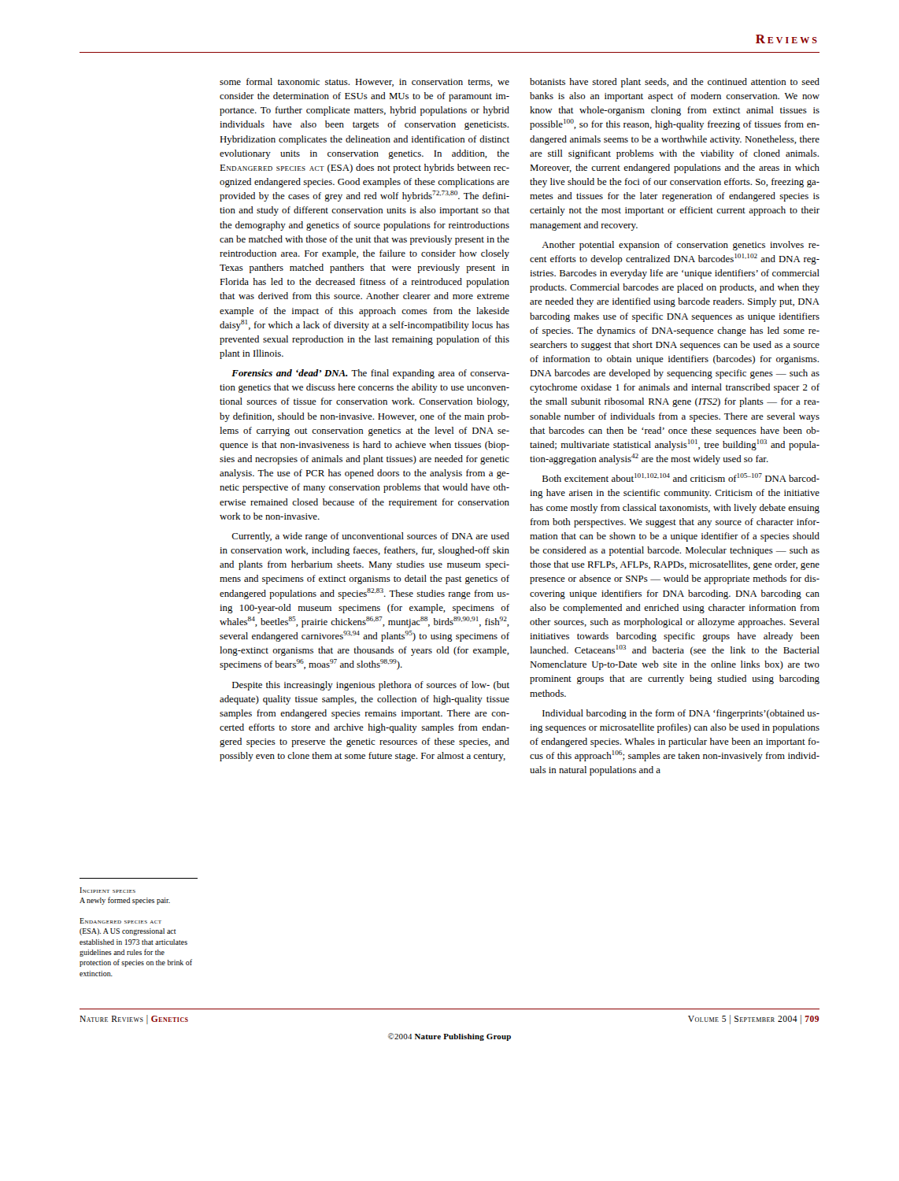Reviews
Incipient species
A newly formed species pair.
Endangered species act
(ESA). A US congressional act established in 1973 that articulates guidelines and rules for the protection of species on the brink of extinction.
some formal taxonomic status. However, in conservation terms, we consider the determination of ESUs and MUs to be of paramount importance. To further complicate matters, hybrid populations or hybrid individuals have also been targets of conservation geneticists. Hybridization complicates the delineation and identification of distinct evolutionary units in conservation genetics. In addition, the Endangered species act (ESA) does not protect hybrids between recognized endangered species. Good examples of these complications are provided by the cases of grey and red wolf hybrids72,73,80. The definition and study of different conservation units is also important so that the demography and genetics of source populations for reintroductions can be matched with those of the unit that was previously present in the reintroduction area. For example, the failure to consider how closely Texas panthers matched panthers that were previously present in Florida has led to the decreased fitness of a reintroduced population that was derived from this source. Another clearer and more extreme example of the impact of this approach comes from the lakeside daisy81, for which a lack of diversity at a self-incompatibility locus has prevented sexual reproduction in the last remaining population of this plant in Illinois.
Forensics and ‘dead’ DNA. The final expanding area of conservation genetics that we discuss here concerns the ability to use unconventional sources of tissue for conservation work. Conservation biology, by definition, should be non-invasive. However, one of the main problems of carrying out conservation genetics at the level of DNA sequence is that non-invasiveness is hard to achieve when tissues (biopsies and necropsies of animals and plant tissues) are needed for genetic analysis. The use of PCR has opened doors to the analysis from a genetic perspective of many conservation problems that would have otherwise remained closed because of the requirement for conservation work to be non-invasive.
Currently, a wide range of unconventional sources of DNA are used in conservation work, including faeces, feathers, fur, sloughed-off skin and plants from herbarium sheets. Many studies use museum specimens and specimens of extinct organisms to detail the past genetics of endangered populations and species82,83. These studies range from using 100-year-old museum specimens (for example, specimens of whales84, beetles85, prairie chickens86,87, muntjac88, birds89,90,91, fish92, several endangered carnivores93,94 and plants95) to using specimens of long-extinct organisms that are thousands of years old (for example, specimens of bears96, moas97 and sloths98,99).
Despite this increasingly ingenious plethora of sources of low- (but adequate) quality tissue samples, the collection of high-quality tissue samples from endangered species remains important. There are concerted efforts to store and archive high-quality samples from endangered species to preserve the genetic resources of these species, and possibly even to clone them at some future stage. For almost a century,
botanists have stored plant seeds, and the continued attention to seed banks is also an important aspect of modern conservation. We now know that whole-organism cloning from extinct animal tissues is possible100, so for this reason, high-quality freezing of tissues from endangered animals seems to be a worthwhile activity. Nonetheless, there are still significant problems with the viability of cloned animals. Moreover, the current endangered populations and the areas in which they live should be the foci of our conservation efforts. So, freezing gametes and tissues for the later regeneration of endangered species is certainly not the most important or efficient current approach to their management and recovery.
Another potential expansion of conservation genetics involves recent efforts to develop centralized DNA barcodes101,102 and DNA registries. Barcodes in everyday life are ‘unique identifiers’ of commercial products. Commercial barcodes are placed on products, and when they are needed they are identified using barcode readers. Simply put, DNA barcoding makes use of specific DNA sequences as unique identifiers of species. The dynamics of DNA-sequence change has led some researchers to suggest that short DNA sequences can be used as a source of information to obtain unique identifiers (barcodes) for organisms. DNA barcodes are developed by sequencing specific genes — such as cytochrome oxidase 1 for animals and internal transcribed spacer 2 of the small subunit ribosomal RNA gene (ITS2) for plants — for a reasonable number of individuals from a species. There are several ways that barcodes can then be ‘read’ once these sequences have been obtained; multivariate statistical analysis101, tree building103 and population-aggregation analysis42 are the most widely used so far.
Both excitement about101,102,104 and criticism of105–107 DNA barcoding have arisen in the scientific community. Criticism of the initiative has come mostly from classical taxonomists, with lively debate ensuing from both perspectives. We suggest that any source of character information that can be shown to be a unique identifier of a species should be considered as a potential barcode. Molecular techniques — such as those that use RFLPs, AFLPs, RAPDs, microsatellites, gene order, gene presence or absence or SNPs — would be appropriate methods for discovering unique identifiers for DNA barcoding. DNA barcoding can also be complemented and enriched using character information from other sources, such as morphological or allozyme approaches. Several initiatives towards barcoding specific groups have already been launched. Cetaceans103 and bacteria (see the link to the Bacterial Nomenclature Up-to-Date web site in the online links box) are two prominent groups that are currently being studied using barcoding methods.
Individual barcoding in the form of DNA ‘fingerprints’(obtained using sequences or microsatellite profiles) can also be used in populations of endangered species. Whales in particular have been an important focus of this approach106; samples are taken non-invasively from individuals in natural populations and a
Nature Reviews | Genetics
Volume 5 | September 2004 | 709
©2004 Nature Publishing Group